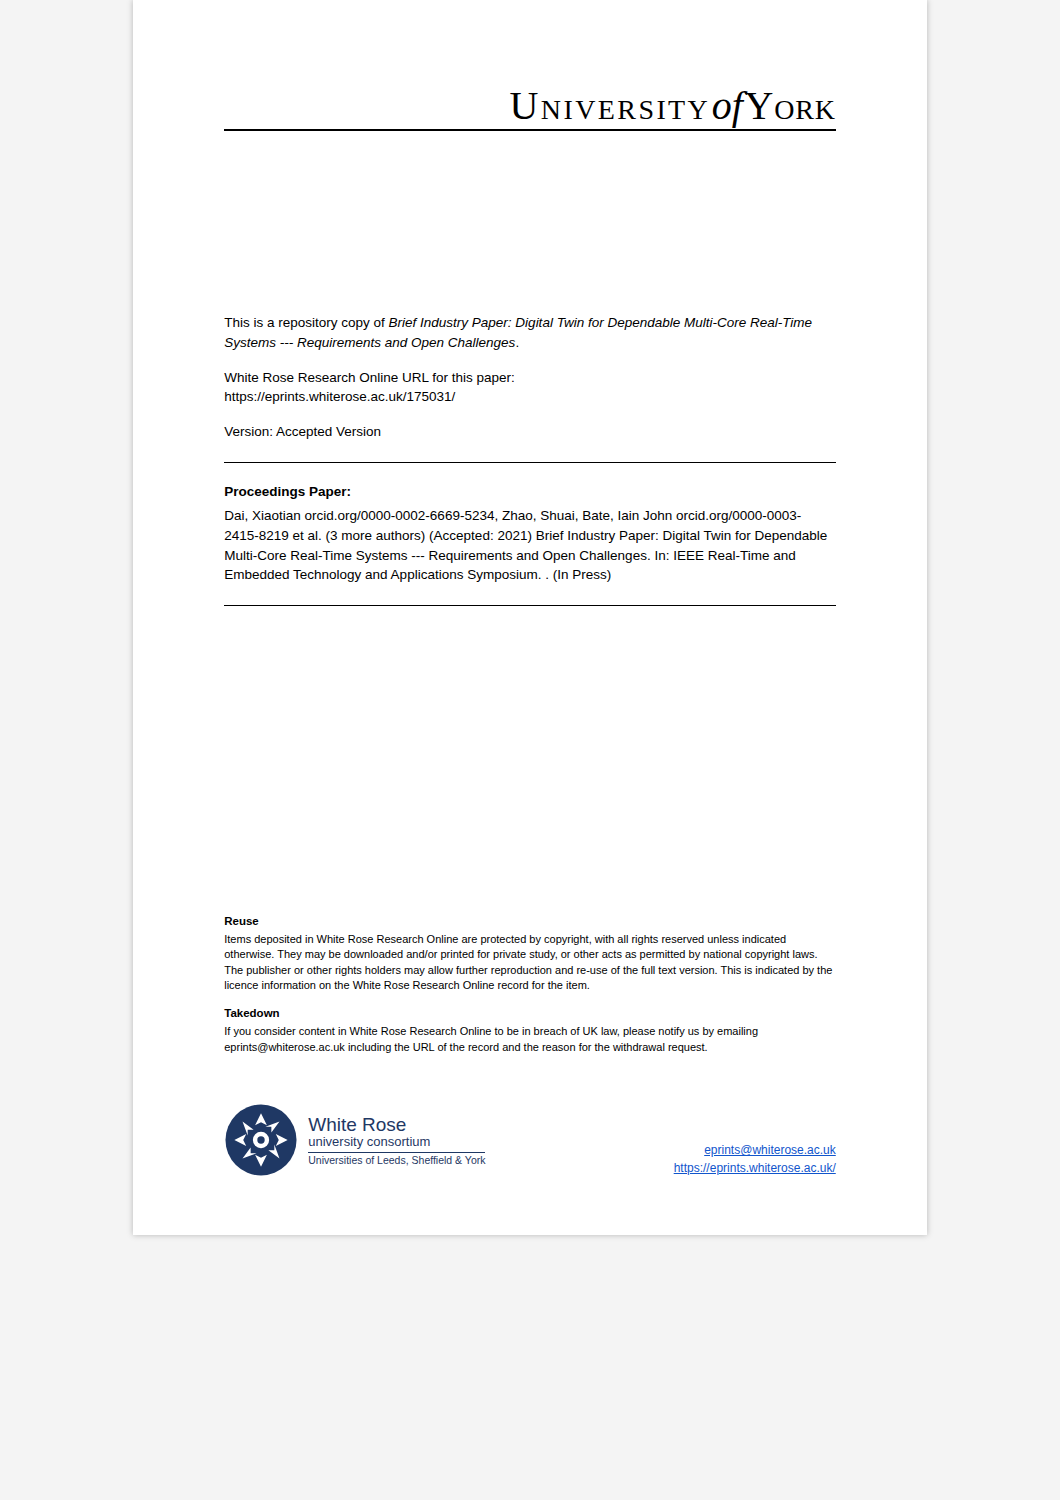University of York
This is a repository copy of Brief Industry Paper: Digital Twin for Dependable Multi-Core Real-Time Systems --- Requirements and Open Challenges.
White Rose Research Online URL for this paper:
https://eprints.whiterose.ac.uk/175031/
Version: Accepted Version
Proceedings Paper:
Dai, Xiaotian orcid.org/0000-0002-6669-5234, Zhao, Shuai, Bate, Iain John orcid.org/0000-0003-2415-8219 et al. (3 more authors) (Accepted: 2021) Brief Industry Paper: Digital Twin for Dependable Multi-Core Real-Time Systems --- Requirements and Open Challenges. In: IEEE Real-Time and Embedded Technology and Applications Symposium. . (In Press)
Reuse
Items deposited in White Rose Research Online are protected by copyright, with all rights reserved unless indicated otherwise. They may be downloaded and/or printed for private study, or other acts as permitted by national copyright laws. The publisher or other rights holders may allow further reproduction and re-use of the full text version. This is indicated by the licence information on the White Rose Research Online record for the item.
Takedown
If you consider content in White Rose Research Online to be in breach of UK law, please notify us by emailing eprints@whiterose.ac.uk including the URL of the record and the reason for the withdrawal request.
White Rose
university consortium
Universities of Leeds, Sheffield & York
eprints@whiterose.ac.uk
https://eprints.whiterose.ac.uk/